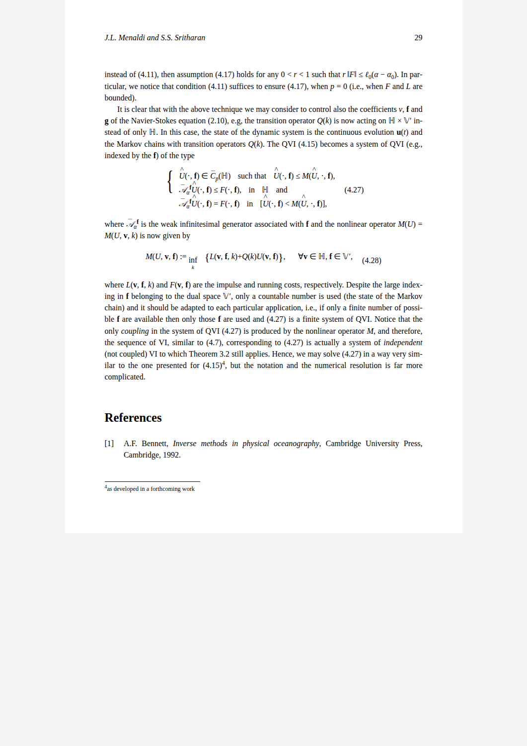J.L. Menaldi and S.S. Sritharan 29
instead of (4.11), then assumption (4.17) holds for any 0 < r < 1 such that r ‖F‖ ≤ ℓ0(α − α0). In particular, we notice that condition (4.11) suffices to ensure (4.17), when p = 0 (i.e., when F and L are bounded).
It is clear that with the above technique we may consider to control also the coefficients ν, f and g of the Navier-Stokes equation (2.10), e.g, the transition operator Q(k) is now acting on ℍ × 𝕍′ instead of only ℍ. In this case, the state of the dynamic system is the continuous evolution u(t) and the Markov chains with transition operators Q(k). The QVI (4.15) becomes a system of QVI (e.g., indexed by the f) of the type
{
^U(·, f) ∈ –Cp(ℍ) such that ^U(·, f) ≤ M(^U, ·, f),
–𝒜αf^U(·, f) ≤ F(·, f), in ℍ and
–𝒜αf^U(·, f) = F(·, f) in [^U(·, f) < M(^U, ·, f)],
(4.27)
where –𝒜αf is the weak infinitesimal generator associated with f and the nonlinear operator M(U) = M(U, v, k) is now given by
M(U, v, f) := inf k {L(v, f, k)+Q(k)U(v, f)}, ∀v ∈ ℍ, f ∈ 𝕍′,
(4.28)
where L(v, f, k) and F(v, f) are the impulse and running costs, respectively. Despite the large indexing in f belonging to the dual space 𝕍′, only a countable number is used (the state of the Markov chain) and it should be adapted to each particular application, i.e., if only a finite number of possible f are available then only those f are used and (4.27) is a finite system of QVI. Notice that the only coupling in the system of QVI (4.27) is produced by the nonlinear operator M, and therefore, the sequence of VI, similar to (4.7), corresponding to (4.27) is actually a system of independent (not coupled) VI to which Theorem 3.2 still applies. Hence, we may solve (4.27) in a way very similar to the one presented for (4.15)4, but the notation and the numerical resolution is far more complicated.
References
[1] A.F. Bennett, Inverse methods in physical oceanography, Cambridge University Press, Cambridge, 1992.
4as developed in a forthcoming work